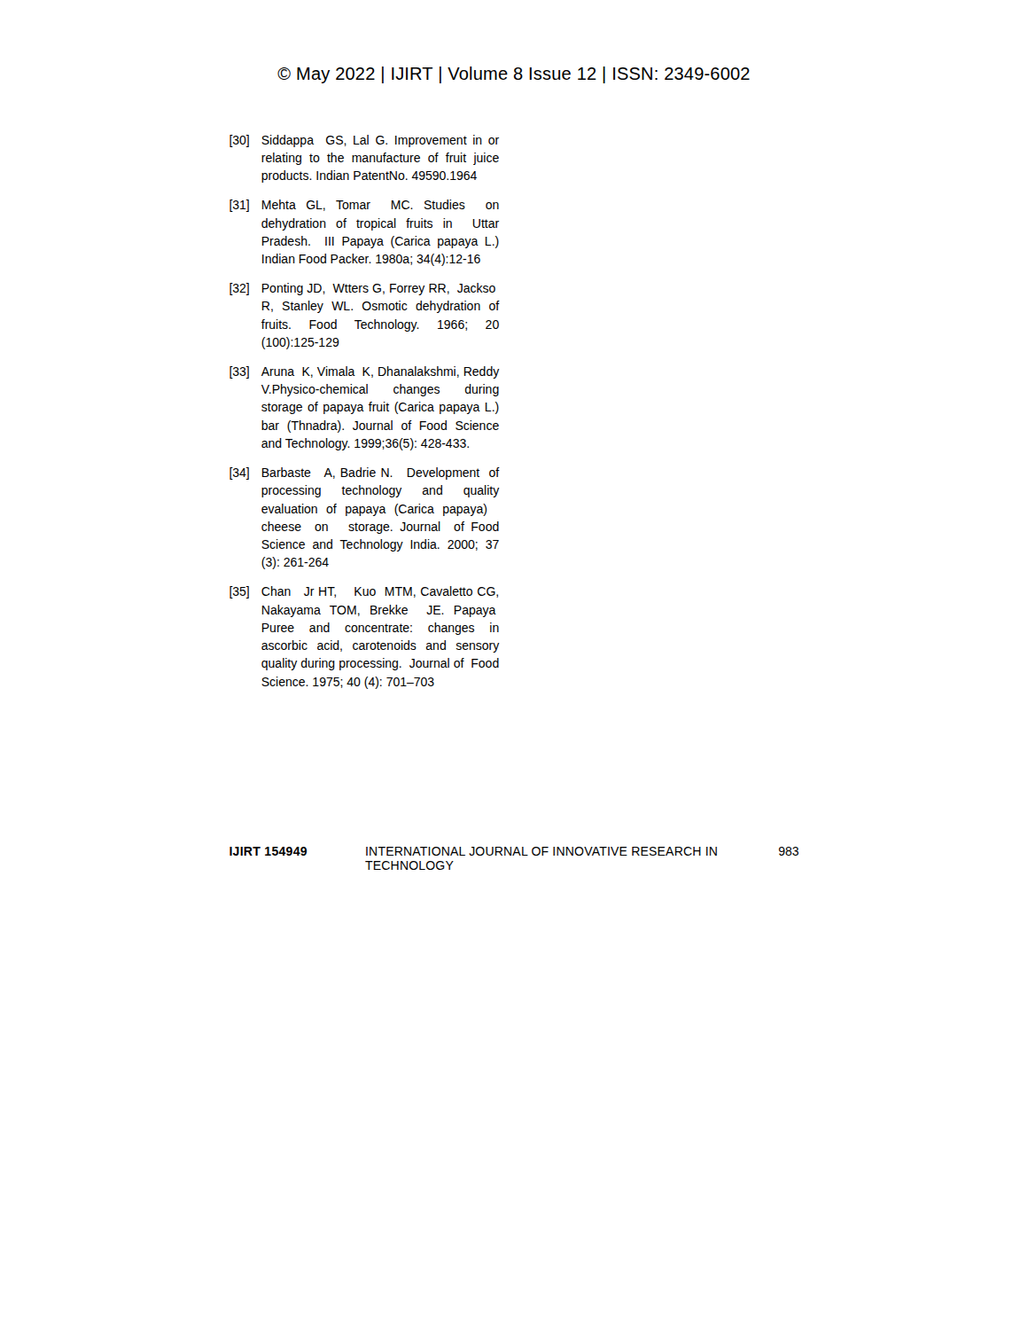© May 2022 | IJIRT | Volume 8 Issue 12 | ISSN: 2349-6002
[30] Siddappa GS, Lal G. Improvement in or relating to the manufacture of fruit juice products. Indian PatentNo. 49590.1964
[31] Mehta GL, Tomar MC. Studies on dehydration of tropical fruits in Uttar Pradesh. III Papaya (Carica papaya L.) Indian Food Packer. 1980a; 34(4):12-16
[32] Ponting JD, Wtters G, Forrey RR, Jackso R, Stanley WL. Osmotic dehydration of fruits. Food Technology. 1966; 20 (100):125-129
[33] Aruna K, Vimala K, Dhanalakshmi, Reddy V.Physico-chemical changes during storage of papaya fruit (Carica papaya L.) bar (Thnadra). Journal of Food Science and Technology. 1999;36(5): 428-433.
[34] Barbaste A, Badrie N. Development of processing technology and quality evaluation of papaya (Carica papaya) cheese on storage. Journal of Food Science and Technology India. 2000; 37 (3): 261-264
[35] Chan Jr HT, Kuo MTM, Cavaletto CG, Nakayama TOM, Brekke JE. Papaya Puree and concentrate: changes in ascorbic acid, carotenoids and sensory quality during processing. Journal of Food Science. 1975; 40 (4): 701–703
IJIRT 154949
INTERNATIONAL JOURNAL OF INNOVATIVE RESEARCH IN TECHNOLOGY
983